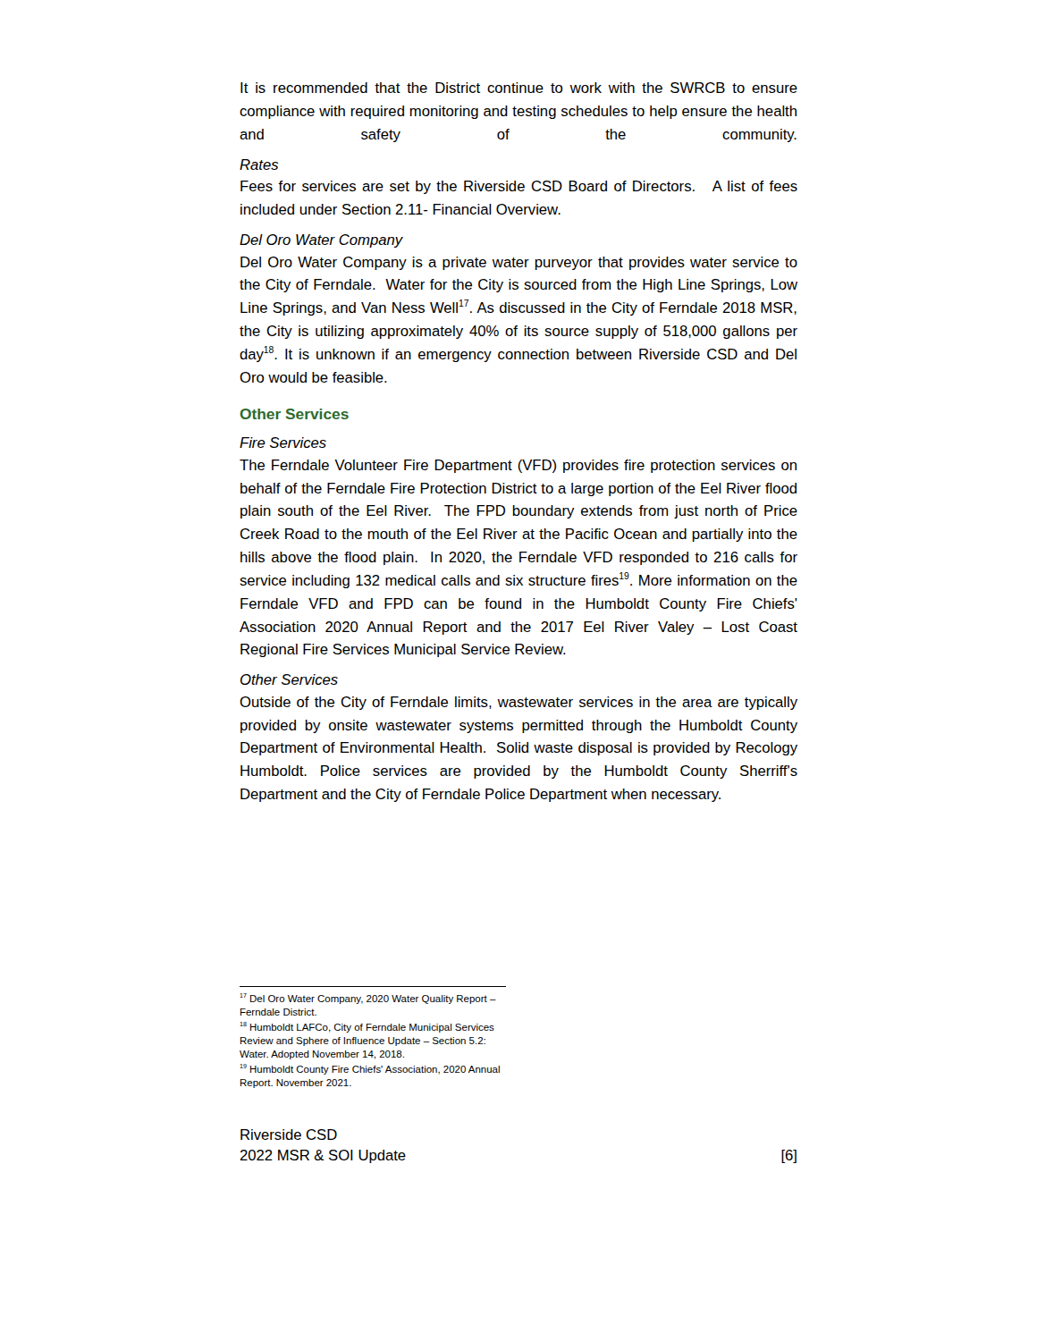It is recommended that the District continue to work with the SWRCB to ensure compliance with required monitoring and testing schedules to help ensure the health and safety of the community.
Rates
Fees for services are set by the Riverside CSD Board of Directors. A list of fees included under Section 2.11- Financial Overview.
Del Oro Water Company
Del Oro Water Company is a private water purveyor that provides water service to the City of Ferndale. Water for the City is sourced from the High Line Springs, Low Line Springs, and Van Ness Well17. As discussed in the City of Ferndale 2018 MSR, the City is utilizing approximately 40% of its source supply of 518,000 gallons per day18. It is unknown if an emergency connection between Riverside CSD and Del Oro would be feasible.
Other Services
Fire Services
The Ferndale Volunteer Fire Department (VFD) provides fire protection services on behalf of the Ferndale Fire Protection District to a large portion of the Eel River flood plain south of the Eel River. The FPD boundary extends from just north of Price Creek Road to the mouth of the Eel River at the Pacific Ocean and partially into the hills above the flood plain. In 2020, the Ferndale VFD responded to 216 calls for service including 132 medical calls and six structure fires19. More information on the Ferndale VFD and FPD can be found in the Humboldt County Fire Chiefs' Association 2020 Annual Report and the 2017 Eel River Valey – Lost Coast Regional Fire Services Municipal Service Review.
Other Services
Outside of the City of Ferndale limits, wastewater services in the area are typically provided by onsite wastewater systems permitted through the Humboldt County Department of Environmental Health. Solid waste disposal is provided by Recology Humboldt. Police services are provided by the Humboldt County Sherriff's Department and the City of Ferndale Police Department when necessary.
17 Del Oro Water Company, 2020 Water Quality Report – Ferndale District.
18 Humboldt LAFCo, City of Ferndale Municipal Services Review and Sphere of Influence Update – Section 5.2: Water. Adopted November 14, 2018.
19 Humboldt County Fire Chiefs' Association, 2020 Annual Report. November 2021.
Riverside CSD
2022 MSR & SOI Update
[6]